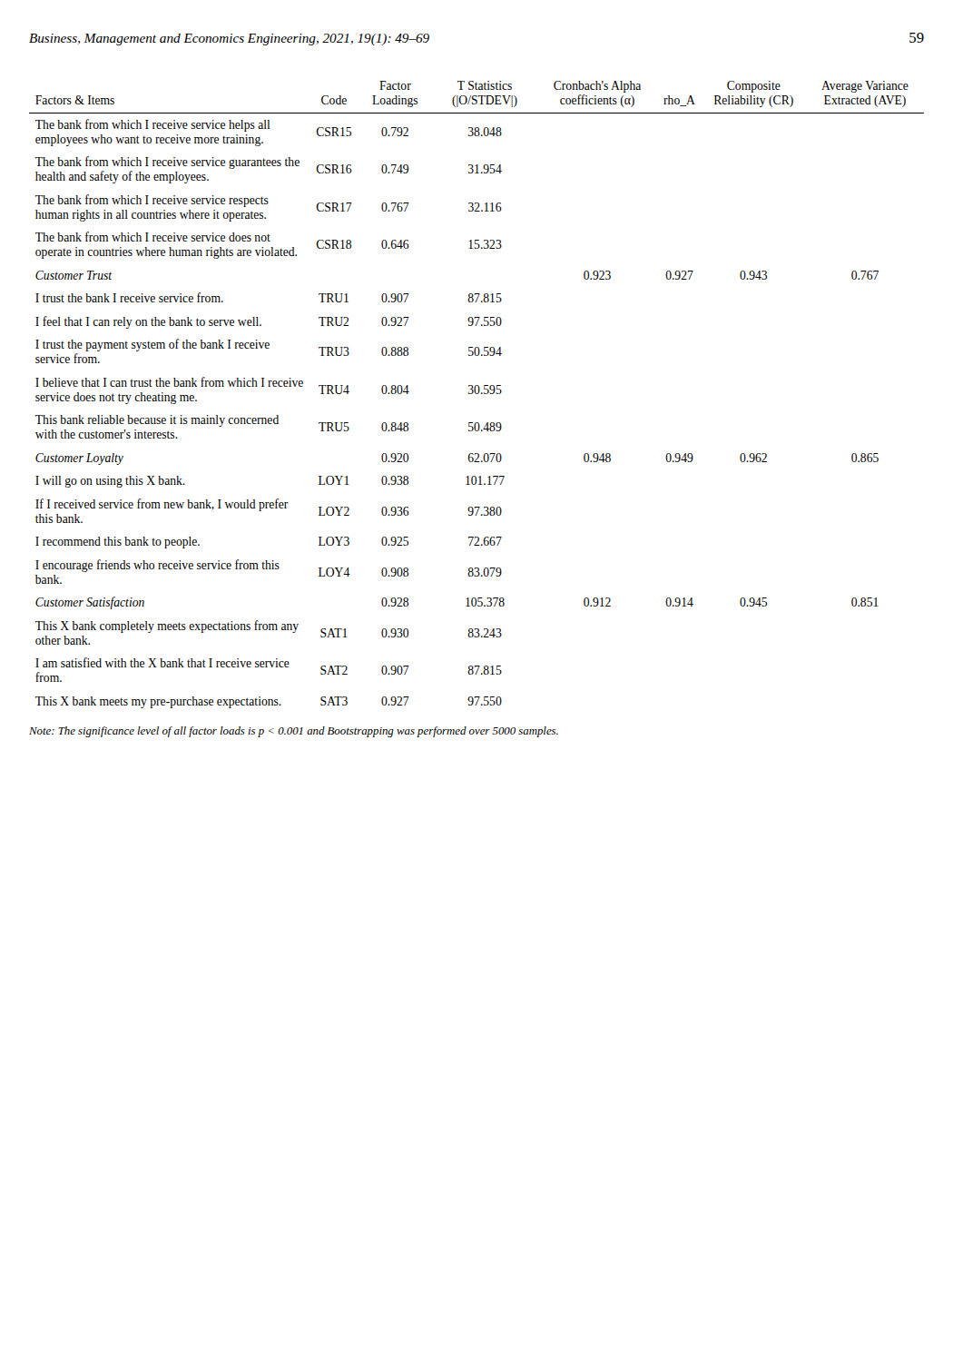Business, Management and Economics Engineering, 2021, 19(1): 49–69 59
| Factors & Items | Code | Factor Loadings | T Statistics (/O/STDEV/) | Cronbach's Alpha coefficients (α) | rho_A | Composite Reliability (CR) | Average Variance Extracted (AVE) |
| --- | --- | --- | --- | --- | --- | --- | --- |
| The bank from which I receive service helps all employees who want to receive more training. | CSR15 | 0.792 | 38.048 | | | | |
| The bank from which I receive service guarantees the health and safety of the employees. | CSR16 | 0.749 | 31.954 | | | | |
| The bank from which I receive service respects human rights in all countries where it operates. | CSR17 | 0.767 | 32.116 | | | | |
| The bank from which I receive service does not operate in countries where human rights are violated. | CSR18 | 0.646 | 15.323 | | | | |
| Customer Trust | | | | 0.923 | 0.927 | 0.943 | 0.767 |
| I trust the bank I receive service from. | TRU1 | 0.907 | 87.815 | | | | |
| I feel that I can rely on the bank to serve well. | TRU2 | 0.927 | 97.550 | | | | |
| I trust the payment system of the bank I receive service from. | TRU3 | 0.888 | 50.594 | | | | |
| I believe that I can trust the bank from which I receive service does not try cheating me. | TRU4 | 0.804 | 30.595 | | | | |
| This bank reliable because it is mainly concerned with the customer's interests. | TRU5 | 0.848 | 50.489 | | | | |
| Customer Loyalty | | 0.920 | 62.070 | 0.948 | 0.949 | 0.962 | 0.865 |
| I will go on using this X bank. | LOY1 | 0.938 | 101.177 | | | | |
| If I received service from new bank, I would prefer this bank. | LOY2 | 0.936 | 97.380 | | | | |
| I recommend this bank to people. | LOY3 | 0.925 | 72.667 | | | | |
| I encourage friends who receive service from this bank. | LOY4 | 0.908 | 83.079 | | | | |
| Customer Satisfaction | | 0.928 | 105.378 | 0.912 | 0.914 | 0.945 | 0.851 |
| This X bank completely meets expectations from any other bank. | SAT1 | 0.930 | 83.243 | | | | |
| I am satisfied with the X bank that I receive service from. | SAT2 | 0.907 | 87.815 | | | | |
| This X bank meets my pre-purchase expectations. | SAT3 | 0.927 | 97.550 | | | | |
Note: The significance level of all factor loads is p < 0.001 and Bootstrapping was performed over 5000 samples.